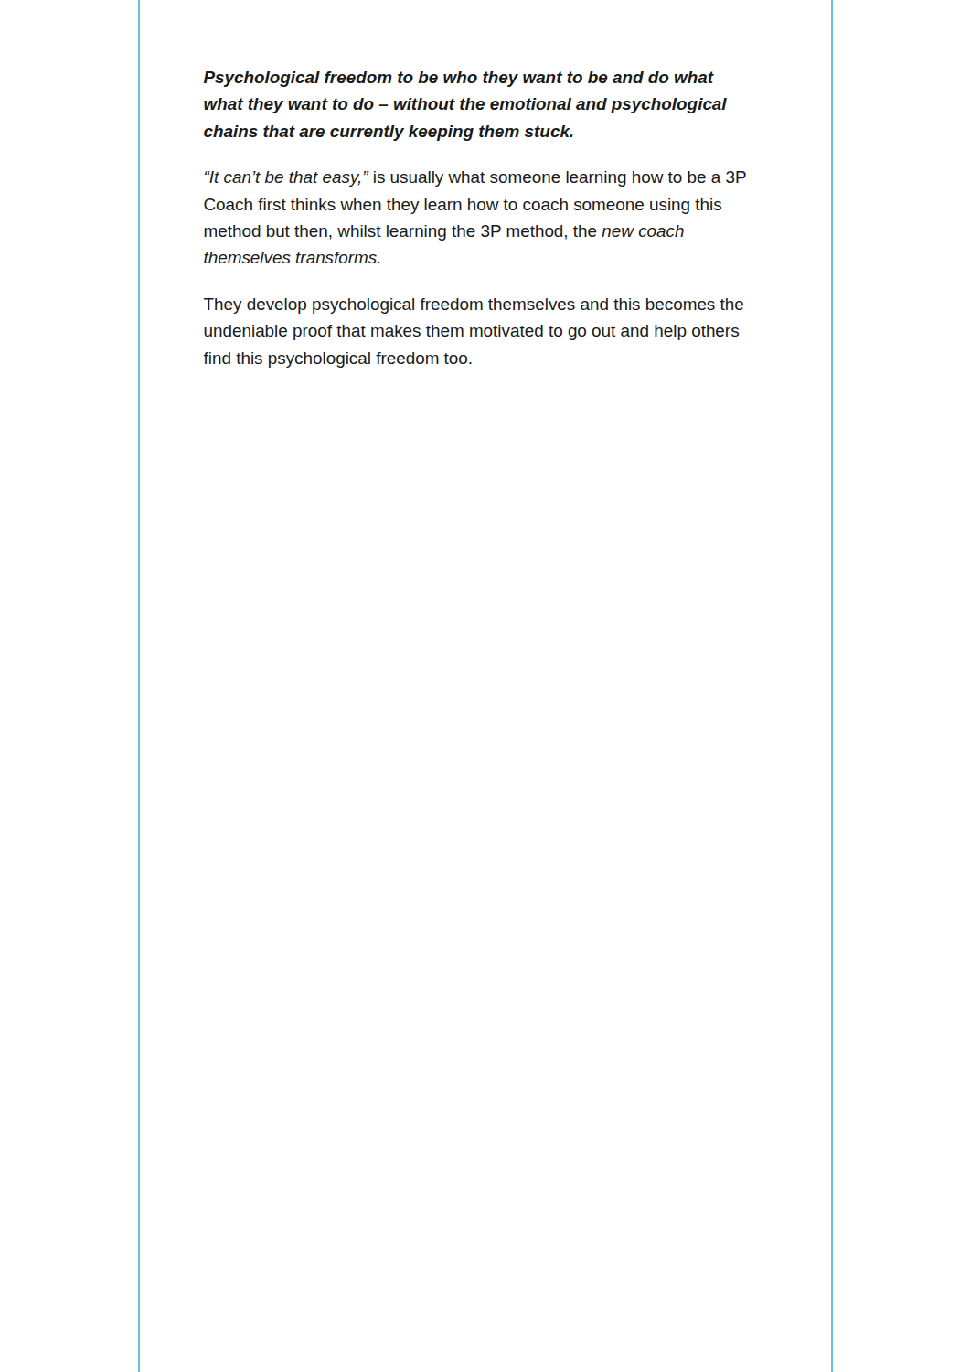Psychological freedom to be who they want to be and do what what they want to do – without the emotional and psychological chains that are currently keeping them stuck.
“It can’t be that easy,” is usually what someone learning how to be a 3P Coach first thinks when they learn how to coach someone using this method but then, whilst learning the 3P method, the new coach themselves transforms.
They develop psychological freedom themselves and this becomes the undeniable proof that makes them motivated to go out and help others find this psychological freedom too.